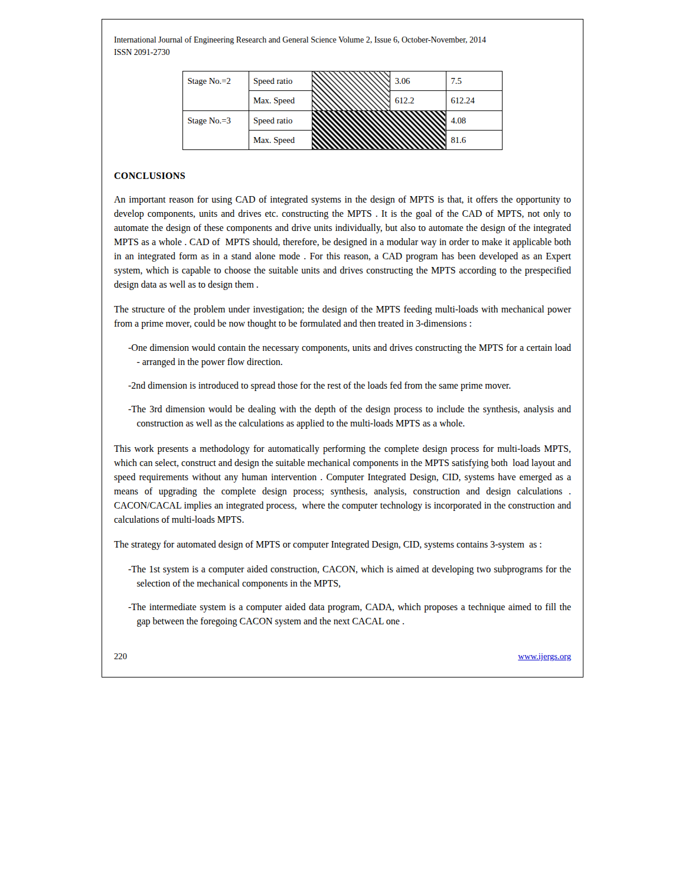International Journal of Engineering Research and General Science Volume 2, Issue 6, October-November, 2014
ISSN 2091-2730
| Stage No.=2 | Speed ratio | | 3.06 | 7.5 |
| Max. Speed | 612.2 | 612.24 |
| Stage No.=3 | Speed ratio | | 4.08 |
| Max. Speed | 81.6 |
CONCLUSIONS
An important reason for using CAD of integrated systems in the design of MPTS is that, it offers the opportunity to develop components, units and drives etc. constructing the MPTS . It is the goal of the CAD of MPTS, not only to automate the design of these components and drive units individually, but also to automate the design of the integrated MPTS as a whole . CAD of MPTS should, therefore, be designed in a modular way in order to make it applicable both in an integrated form as in a stand alone mode . For this reason, a CAD program has been developed as an Expert system, which is capable to choose the suitable units and drives constructing the MPTS according to the prespecified design data as well as to design them .
The structure of the problem under investigation; the design of the MPTS feeding multi-loads with mechanical power from a prime mover, could be now thought to be formulated and then treated in 3-dimensions :
-One dimension would contain the necessary components, units and drives constructing the MPTS for a certain load - arranged in the power flow direction.
-2nd dimension is introduced to spread those for the rest of the loads fed from the same prime mover.
-The 3rd dimension would be dealing with the depth of the design process to include the synthesis, analysis and construction as well as the calculations as applied to the multi-loads MPTS as a whole.
This work presents a methodology for automatically performing the complete design process for multi-loads MPTS, which can select, construct and design the suitable mechanical components in the MPTS satisfying both load layout and speed requirements without any human intervention . Computer Integrated Design, CID, systems have emerged as a means of upgrading the complete design process; synthesis, analysis, construction and design calculations . CACON/CACAL implies an integrated process, where the computer technology is incorporated in the construction and calculations of multi-loads MPTS.
The strategy for automated design of MPTS or computer Integrated Design, CID, systems contains 3-system as :
-The 1st system is a computer aided construction, CACON, which is aimed at developing two subprograms for the selection of the mechanical components in the MPTS,
-The intermediate system is a computer aided data program, CADA, which proposes a technique aimed to fill the gap between the foregoing CACON system and the next CACAL one .
220 www.ijergs.org